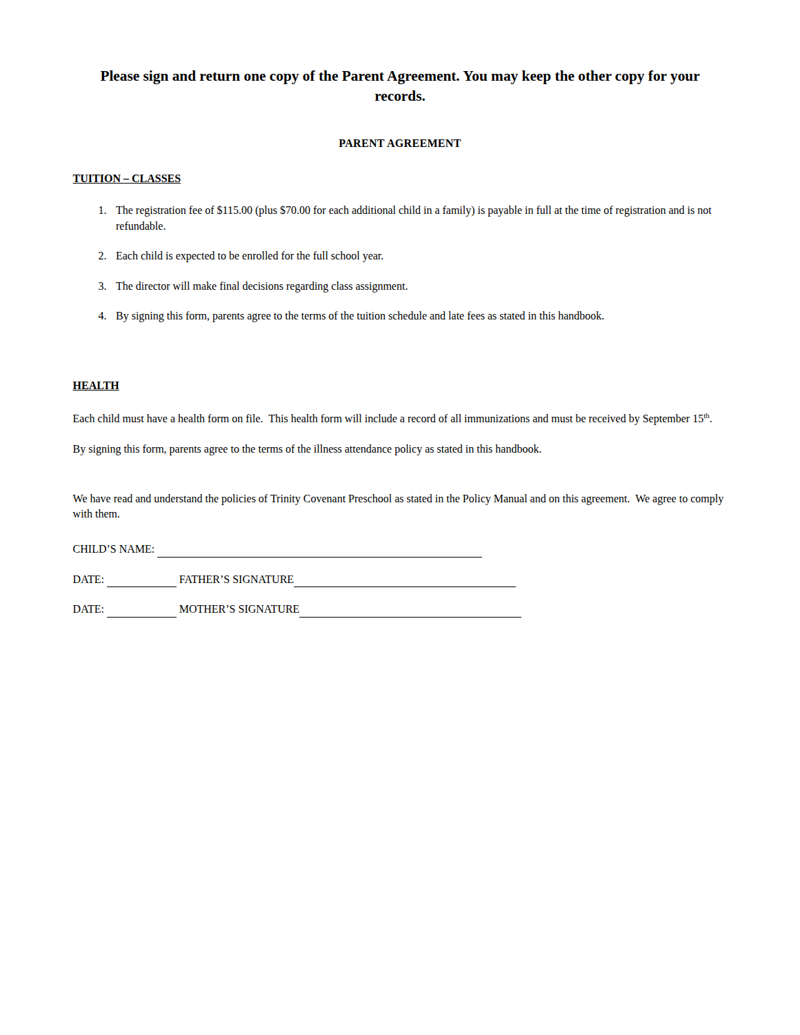Please sign and return one copy of the Parent Agreement. You may keep the other copy for your records.
PARENT AGREEMENT
TUITION – CLASSES
The registration fee of $115.00 (plus $70.00 for each additional child in a family) is payable in full at the time of registration and is not refundable.
Each child is expected to be enrolled for the full school year.
The director will make final decisions regarding class assignment.
By signing this form, parents agree to the terms of the tuition schedule and late fees as stated in this handbook.
HEALTH
Each child must have a health form on file. This health form will include a record of all immunizations and must be received by September 15th.
By signing this form, parents agree to the terms of the illness attendance policy as stated in this handbook.
We have read and understand the policies of Trinity Covenant Preschool as stated in the Policy Manual and on this agreement. We agree to comply with them.
CHILD’S NAME:
DATE: FATHER’S SIGNATURE
DATE: MOTHER’S SIGNATURE